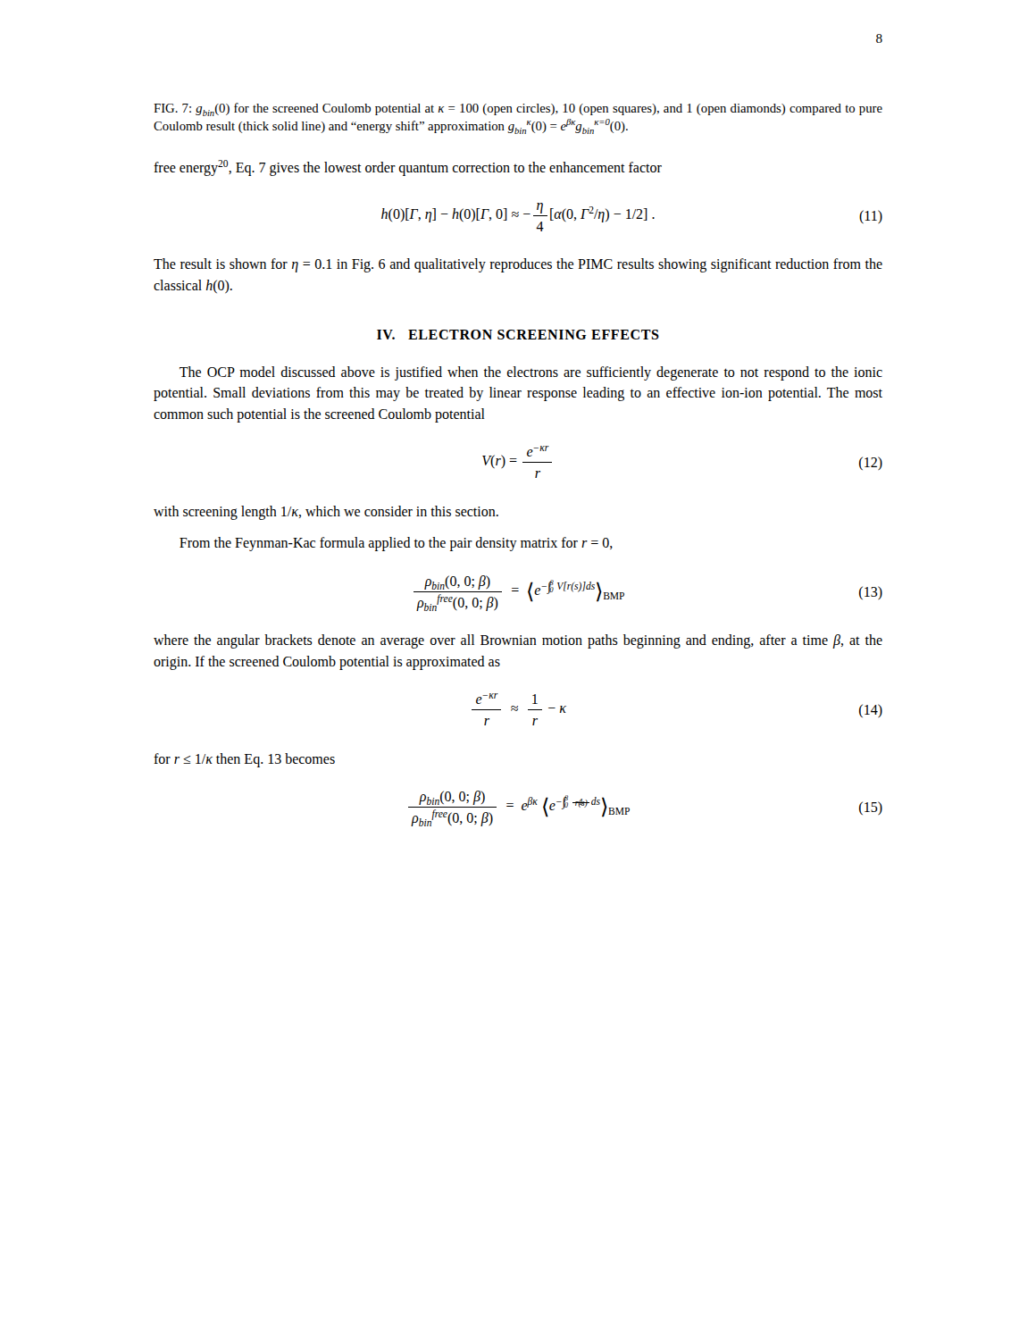8
FIG. 7: gbin(0) for the screened Coulomb potential at κ = 100 (open circles), 10 (open squares), and 1 (open diamonds) compared to pure Coulomb result (thick solid line) and “energy shift” approximation gbinκ(0) = eβκgbinκ=0(0).
free energy20, Eq. 7 gives the lowest order quantum correction to the enhancement factor
h(0)[Γ, η] − h(0)[Γ, 0] ≈ −η 4[α(0, Γ2/η) − 1/2] .
(11)
The result is shown for η = 0.1 in Fig. 6 and qualitatively reproduces the PIMC results showing significant reduction from the classical h(0).
IV. Electron Screening Effects
The OCP model discussed above is justified when the electrons are sufficiently degenerate to not respond to the ionic potential. Small deviations from this may be treated by linear response leading to an effective ion-ion potential. The most common such potential is the screened Coulomb potential
V(r) = e−κr r
(12)
with screening length 1/κ, which we consider in this section.
From the Feynman-Kac formula applied to the pair density matrix for r = 0,
ρbin(0, 0; β) ρbinfree(0, 0; β) = ⟨e−∫β 0 V[r(s)]ds⟩BMP
(13)
where the angular brackets denote an average over all Brownian motion paths beginning and ending, after a time β, at the origin. If the screened Coulomb potential is approximated as
e−κr r ≈ 1 r − κ
(14)
for r ≤ 1/κ then Eq. 13 becomes
ρbin(0, 0; β) ρbinfree(0, 0; β) = eβκ ⟨e−∫β 0 1 r(s) ds⟩BMP
(15)